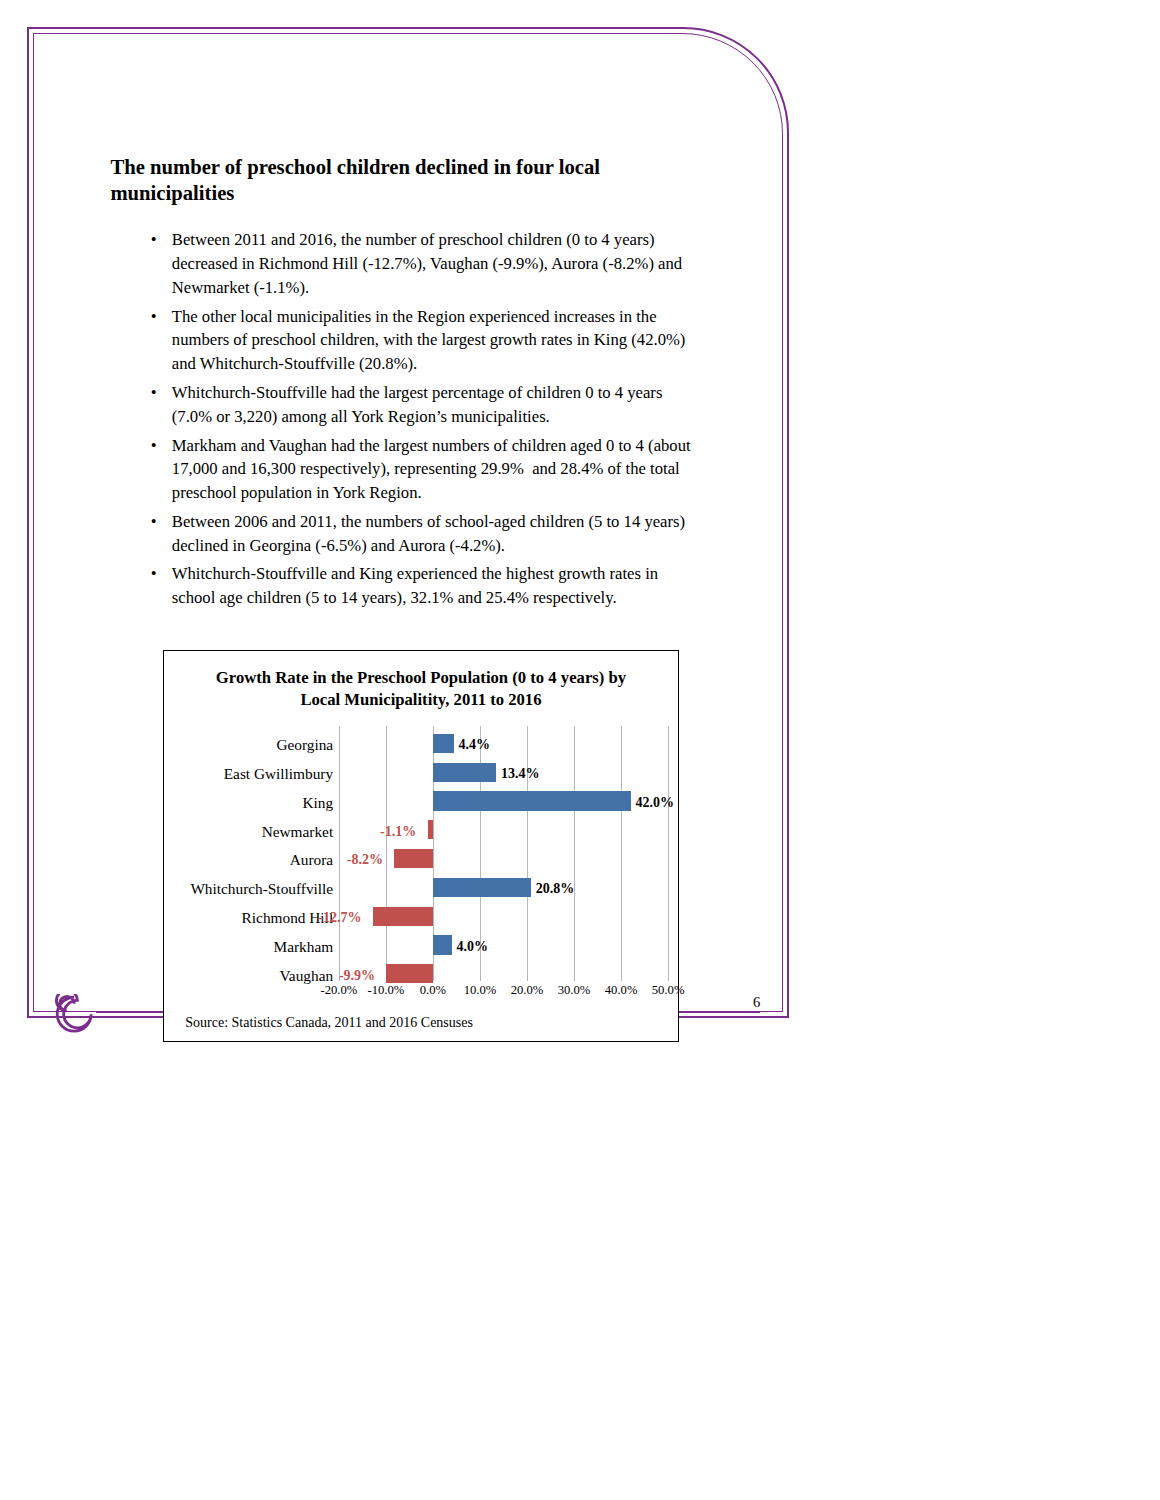The number of preschool children declined in four local municipalities
Between 2011 and 2016, the number of preschool children (0 to 4 years) decreased in Richmond Hill (-12.7%), Vaughan (-9.9%), Aurora (-8.2%) and Newmarket (-1.1%).
The other local municipalities in the Region experienced increases in the numbers of preschool children, with the largest growth rates in King (42.0%) and Whitchurch-Stouffville (20.8%).
Whitchurch-Stouffville had the largest percentage of children 0 to 4 years (7.0% or 3,220) among all York Region’s municipalities.
Markham and Vaughan had the largest numbers of children aged 0 to 4 (about 17,000 and 16,300 respectively), representing 29.9% and 28.4% of the total preschool population in York Region.
Between 2006 and 2011, the numbers of school-aged children (5 to 14 years) declined in Georgina (-6.5%) and Aurora (-4.2%).
Whitchurch-Stouffville and King experienced the highest growth rates in school age children (5 to 14 years), 32.1% and 25.4% respectively.
Growth Rate in the Preschool Population (0 to 4 years) by Local Municipalitity, 2011 to 2016
Georgina
East Gwillimbury
King
Newmarket
Aurora
Whitchurch-Stouffville
Richmond Hill
Markham
Vaughan
-20.0%
-10.0%
0.0%
10.0%
20.0%
30.0%
40.0%
50.0%
4.4%
13.4%
42.0%
-1.1%
-8.2%
20.8%
-12.7%
4.0%
-9.9%
Source: Statistics Canada, 2011 and 2016 Censuses
6